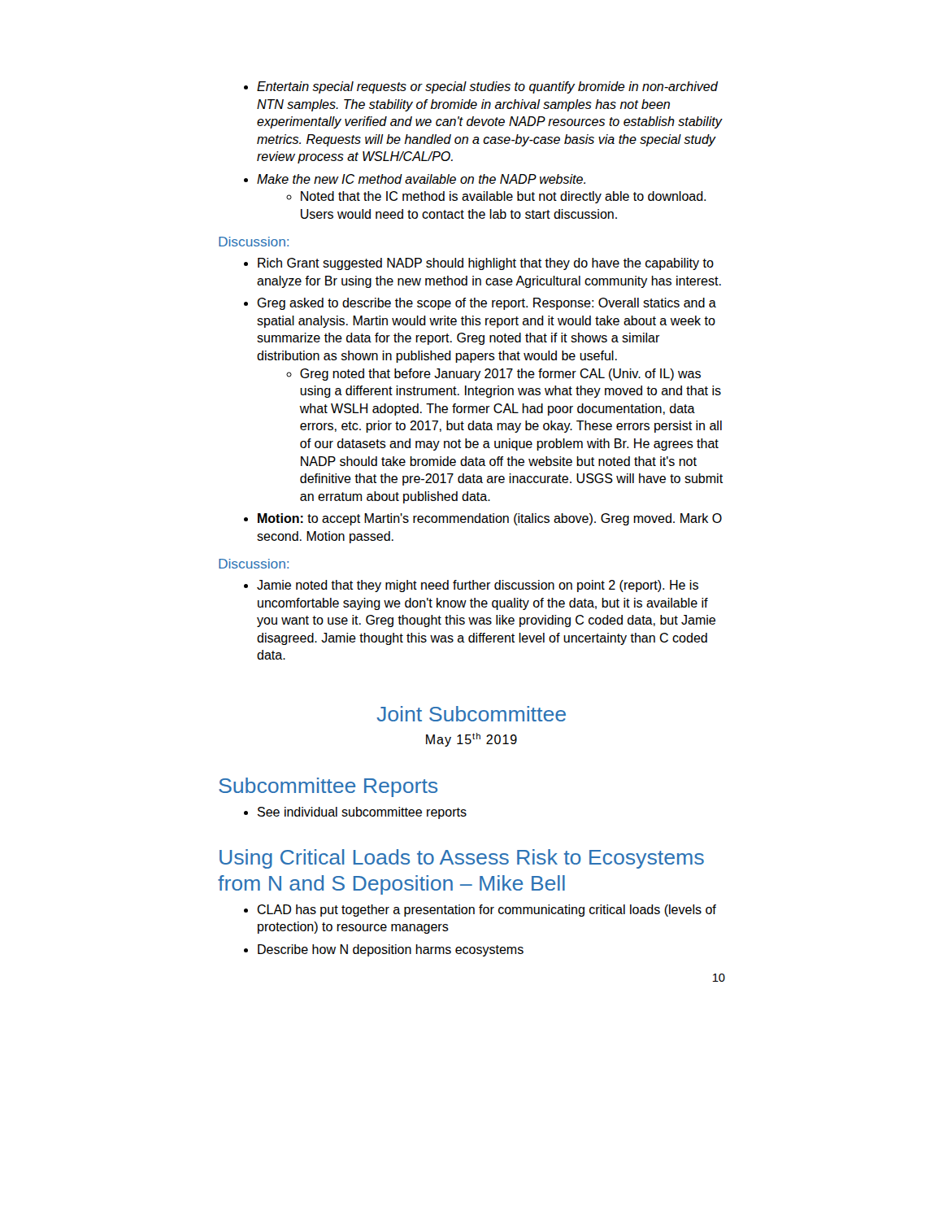Entertain special requests or special studies to quantify bromide in non-archived NTN samples. The stability of bromide in archival samples has not been experimentally verified and we can't devote NADP resources to establish stability metrics. Requests will be handled on a case-by-case basis via the special study review process at WSLH/CAL/PO.
Make the new IC method available on the NADP website.
Noted that the IC method is available but not directly able to download. Users would need to contact the lab to start discussion.
Discussion:
Rich Grant suggested NADP should highlight that they do have the capability to analyze for Br using the new method in case Agricultural community has interest.
Greg asked to describe the scope of the report. Response: Overall statics and a spatial analysis. Martin would write this report and it would take about a week to summarize the data for the report. Greg noted that if it shows a similar distribution as shown in published papers that would be useful.
Greg noted that before January 2017 the former CAL (Univ. of IL) was using a different instrument. Integrion was what they moved to and that is what WSLH adopted. The former CAL had poor documentation, data errors, etc. prior to 2017, but data may be okay. These errors persist in all of our datasets and may not be a unique problem with Br. He agrees that NADP should take bromide data off the website but noted that it's not definitive that the pre-2017 data are inaccurate. USGS will have to submit an erratum about published data.
Motion: to accept Martin's recommendation (italics above). Greg moved. Mark O second. Motion passed.
Discussion:
Jamie noted that they might need further discussion on point 2 (report). He is uncomfortable saying we don't know the quality of the data, but it is available if you want to use it. Greg thought this was like providing C coded data, but Jamie disagreed. Jamie thought this was a different level of uncertainty than C coded data.
Joint Subcommittee
May 15th 2019
Subcommittee Reports
See individual subcommittee reports
Using Critical Loads to Assess Risk to Ecosystems from N and S Deposition – Mike Bell
CLAD has put together a presentation for communicating critical loads (levels of protection) to resource managers
Describe how N deposition harms ecosystems
10